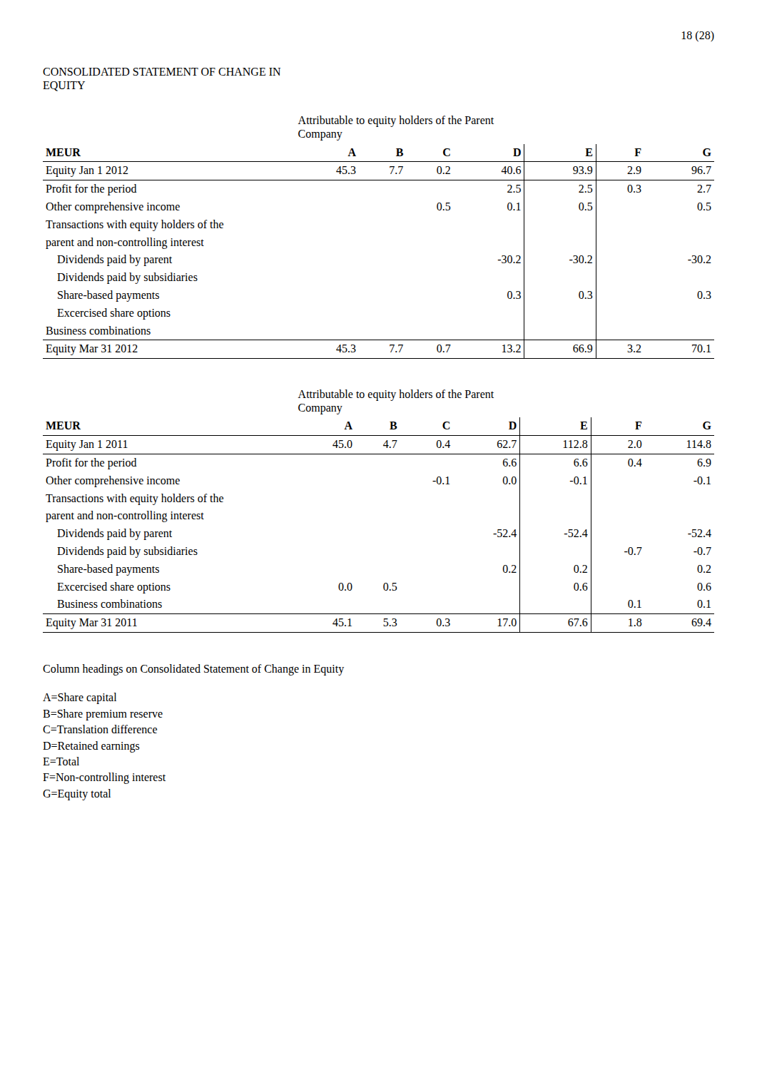18 (28)
CONSOLIDATED STATEMENT OF CHANGE IN
EQUITY
Attributable to equity holders of the Parent
Company
| MEUR | A | B | C | D | E | F | G |
| --- | --- | --- | --- | --- | --- | --- | --- |
| Equity Jan 1 2012 | 45.3 | 7.7 | 0.2 | 40.6 | 93.9 | 2.9 | 96.7 |
| Profit for the period | | | | 2.5 | 2.5 | 0.3 | 2.7 |
| Other comprehensive income | | | 0.5 | 0.1 | 0.5 | | 0.5 |
| Transactions with equity holders of the | | | | | | | |
| parent and non-controlling interest | | | | | | | |
| Dividends paid by parent | | | | -30.2 | -30.2 | | -30.2 |
| Dividends paid by subsidiaries | | | | | | | |
| Share-based payments | | | | 0.3 | 0.3 | | 0.3 |
| Excercised share options | | | | | | | |
| Business combinations | | | | | | | |
| Equity Mar 31 2012 | 45.3 | 7.7 | 0.7 | 13.2 | 66.9 | 3.2 | 70.1 |
Attributable to equity holders of the Parent
Company
| MEUR | A | B | C | D | E | F | G |
| --- | --- | --- | --- | --- | --- | --- | --- |
| Equity Jan 1 2011 | 45.0 | 4.7 | 0.4 | 62.7 | 112.8 | 2.0 | 114.8 |
| Profit for the period | | | | 6.6 | 6.6 | 0.4 | 6.9 |
| Other comprehensive income | | | -0.1 | 0.0 | -0.1 | | -0.1 |
| Transactions with equity holders of the | | | | | | | |
| parent and non-controlling interest | | | | | | | |
| Dividends paid by parent | | | | -52.4 | -52.4 | | -52.4 |
| Dividends paid by subsidiaries | | | | | | -0.7 | -0.7 |
| Share-based payments | | | | 0.2 | 0.2 | | 0.2 |
| Excercised share options | 0.0 | 0.5 | | | 0.6 | | 0.6 |
| Business combinations | | | | | | 0.1 | 0.1 |
| Equity Mar 31 2011 | 45.1 | 5.3 | 0.3 | 17.0 | 67.6 | 1.8 | 69.4 |
Column headings on Consolidated Statement of Change in Equity
A=Share capital
B=Share premium reserve
C=Translation difference
D=Retained earnings
E=Total
F=Non-controlling interest
G=Equity total